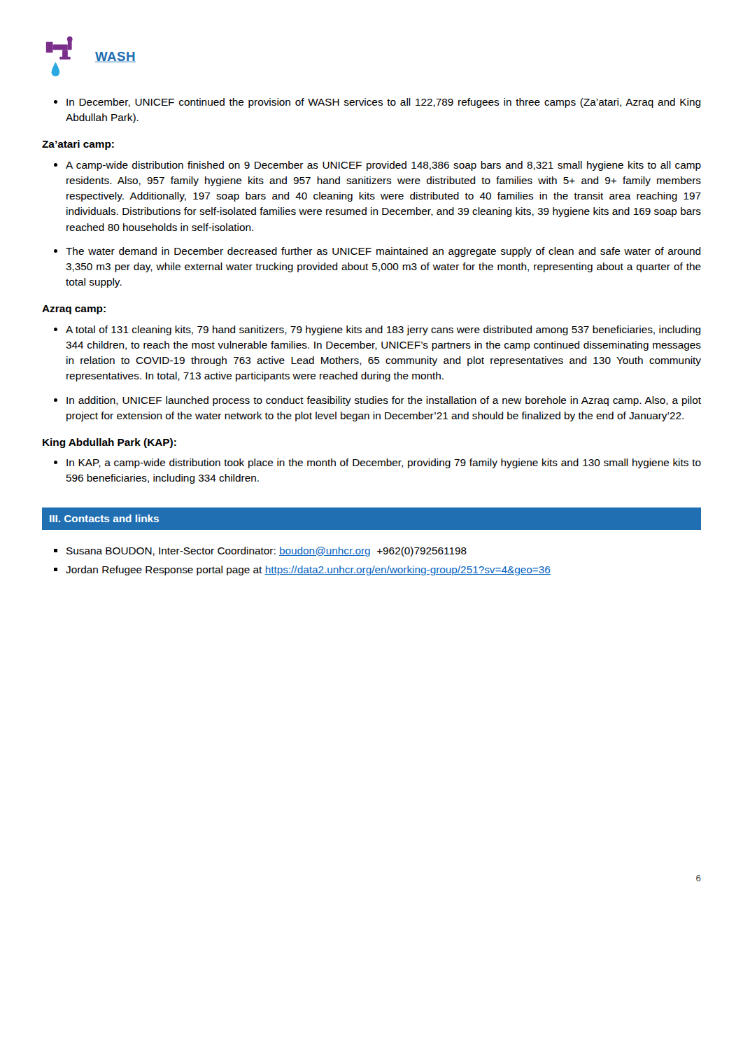WASH
In December, UNICEF continued the provision of WASH services to all 122,789 refugees in three camps (Za’atari, Azraq and King Abdullah Park).
Za’atari camp:
A camp-wide distribution finished on 9 December as UNICEF provided 148,386 soap bars and 8,321 small hygiene kits to all camp residents. Also, 957 family hygiene kits and 957 hand sanitizers were distributed to families with 5+ and 9+ family members respectively. Additionally, 197 soap bars and 40 cleaning kits were distributed to 40 families in the transit area reaching 197 individuals. Distributions for self-isolated families were resumed in December, and 39 cleaning kits, 39 hygiene kits and 169 soap bars reached 80 households in self-isolation.
The water demand in December decreased further as UNICEF maintained an aggregate supply of clean and safe water of around 3,350 m3 per day, while external water trucking provided about 5,000 m3 of water for the month, representing about a quarter of the total supply.
Azraq camp:
A total of 131 cleaning kits, 79 hand sanitizers, 79 hygiene kits and 183 jerry cans were distributed among 537 beneficiaries, including 344 children, to reach the most vulnerable families. In December, UNICEF’s partners in the camp continued disseminating messages in relation to COVID-19 through 763 active Lead Mothers, 65 community and plot representatives and 130 Youth community representatives. In total, 713 active participants were reached during the month.
In addition, UNICEF launched process to conduct feasibility studies for the installation of a new borehole in Azraq camp. Also, a pilot project for extension of the water network to the plot level began in December’21 and should be finalized by the end of January’22.
King Abdullah Park (KAP):
In KAP, a camp-wide distribution took place in the month of December, providing 79 family hygiene kits and 130 small hygiene kits to 596 beneficiaries, including 334 children.
III. Contacts and links
Susana BOUDON, Inter-Sector Coordinator: boudon@unhcr.org +962(0)792561198
Jordan Refugee Response portal page at https://data2.unhcr.org/en/working-group/251?sv=4&geo=36
6